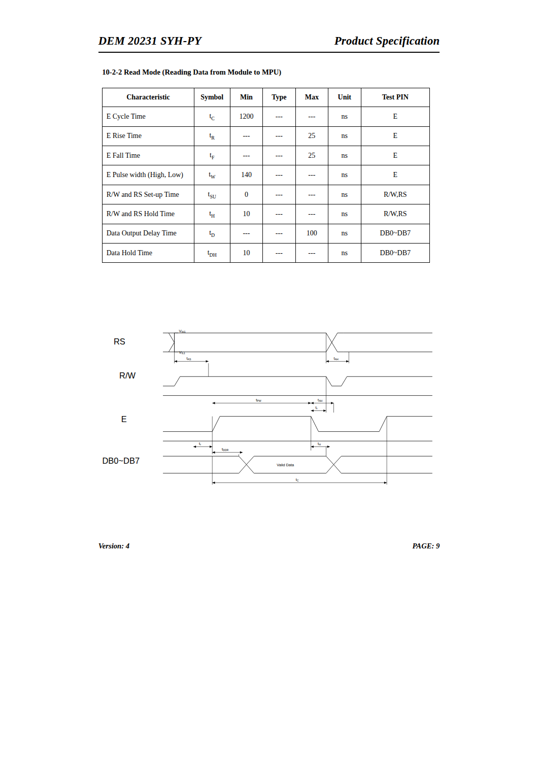DEM 20231 SYH-PY
Product Specification
10-2-2 Read Mode (Reading Data from Module to MPU)
| Characteristic | Symbol | Min | Type | Max | Unit | Test PIN |
| --- | --- | --- | --- | --- | --- | --- |
| E Cycle Time | t C | 1200 | --- | --- | ns | E |
| E Rise Time | t R | --- | --- | 25 | ns | E |
| E Fall Time | t F | --- | --- | 25 | ns | E |
| E Pulse width (High, Low) | t W | 140 | --- | --- | ns | E |
| R/W and RS Set-up Time | t SU | 0 | --- | --- | ns | R/W,RS |
| R/W and RS Hold Time | t H | 10 | --- | --- | ns | R/W,RS |
| Data Output Delay Time | t D | --- | --- | 100 | ns | DB0~DB7 |
| Data Hold Time | t DH | 10 | --- | --- | ns | DB0~DB7 |
RS VIH1 VIL1 tAS tAH R/W tPW tAH tr E tr tDDR tH DB0~DB7 Valid Data tC
Version: 4
PAGE: 9